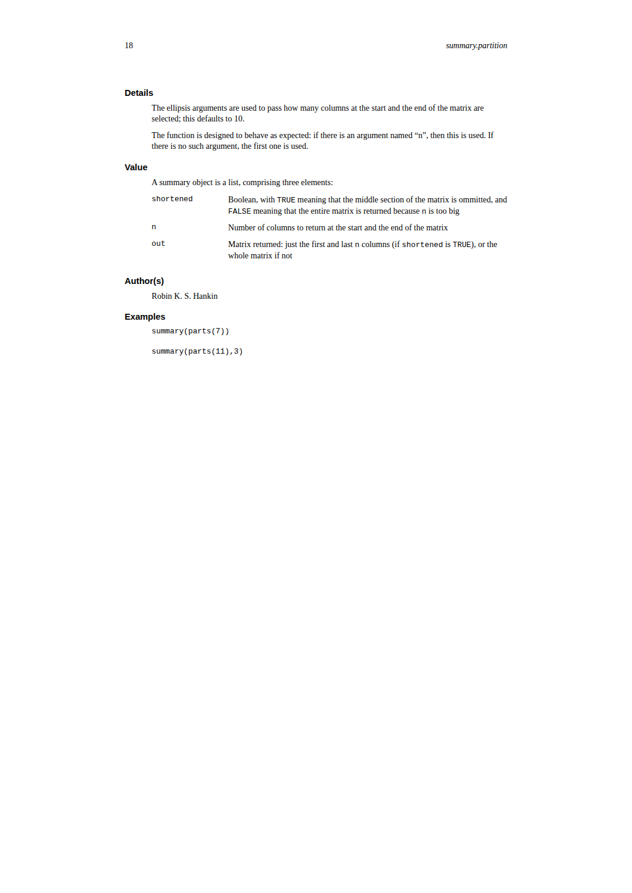18 summary.partition
Details
The ellipsis arguments are used to pass how many columns at the start and the end of the matrix are selected; this defaults to 10.
The function is designed to behave as expected: if there is an argument named “n”, then this is used. If there is no such argument, the first one is used.
Value
A summary object is a list, comprising three elements:
| shortened | Boolean, with TRUE meaning that the middle section of the matrix is ommitted, and FALSE meaning that the entire matrix is returned because n is too big |
| n | Number of columns to return at the start and the end of the matrix |
| out | Matrix returned: just the first and last n columns (if shortened is TRUE ), or the whole matrix if not |
Author(s)
Robin K. S. Hankin
Examples
summary(parts(7))

summary(parts(11),3)